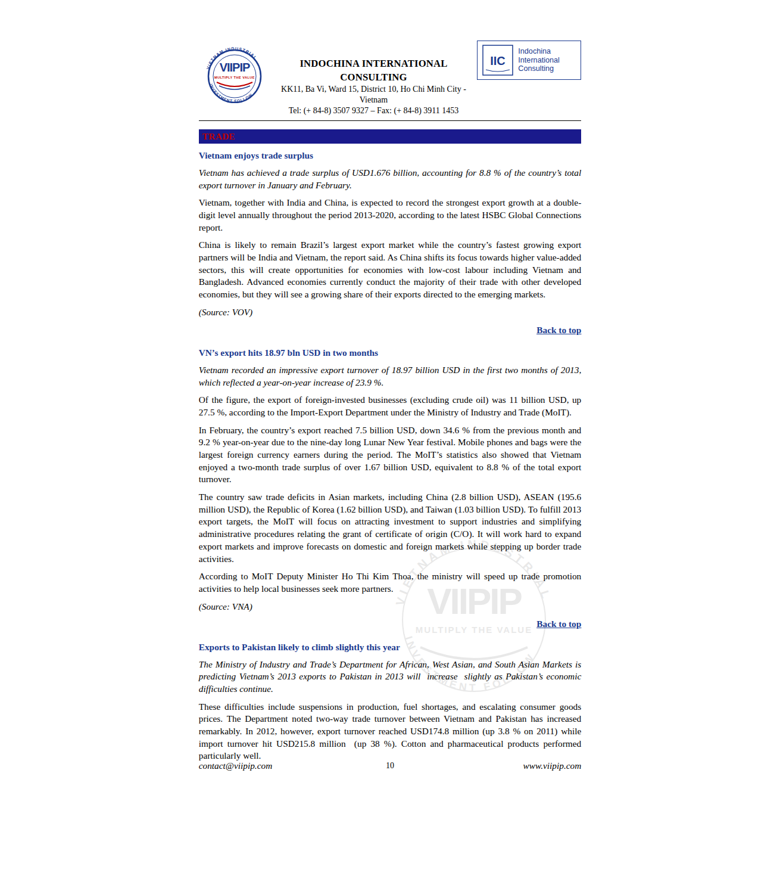VIETNAM INDUSTRIAL INVESTMENT FOLLOW VIIPIP MULTIPLY THE VALUE
INDOCHINA INTERNATIONAL CONSULTING
KK11, Ba Vi, Ward 15, District 10, Ho Chi Minh City - Vietnam
Tel: (+ 84-8) 3507 9327 – Fax: (+ 84-8) 3911 1453
IIC
Indochina International Consulting
VIETNAM INDUSTRIAL INVESTMENT FOLLOW VIIPIP MULTIPLY THE VALUE
TRADE
Vietnam enjoys trade surplus
Vietnam has achieved a trade surplus of USD1.676 billion, accounting for 8.8 % of the country’s total export turnover in January and February.
Vietnam, together with India and China, is expected to record the strongest export growth at a double-digit level annually throughout the period 2013-2020, according to the latest HSBC Global Connections report.
China is likely to remain Brazil’s largest export market while the country’s fastest growing export partners will be India and Vietnam, the report said. As China shifts its focus towards higher value-added sectors, this will create opportunities for economies with low-cost labour including Vietnam and Bangladesh. Advanced economies currently conduct the majority of their trade with other developed economies, but they will see a growing share of their exports directed to the emerging markets.
(Source: VOV)
Back to top
VN’s export hits 18.97 bln USD in two months
Vietnam recorded an impressive export turnover of 18.97 billion USD in the first two months of 2013, which reflected a year-on-year increase of 23.9 %.
Of the figure, the export of foreign-invested businesses (excluding crude oil) was 11 billion USD, up 27.5 %, according to the Import-Export Department under the Ministry of Industry and Trade (MoIT).
In February, the country’s export reached 7.5 billion USD, down 34.6 % from the previous month and 9.2 % year-on-year due to the nine-day long Lunar New Year festival. Mobile phones and bags were the largest foreign currency earners during the period. The MoIT’s statistics also showed that Vietnam enjoyed a two-month trade surplus of over 1.67 billion USD, equivalent to 8.8 % of the total export turnover.
The country saw trade deficits in Asian markets, including China (2.8 billion USD), ASEAN (195.6 million USD), the Republic of Korea (1.62 billion USD), and Taiwan (1.03 billion USD). To fulfill 2013 export targets, the MoIT will focus on attracting investment to support industries and simplifying administrative procedures relating the grant of certificate of origin (C/O). It will work hard to expand export markets and improve forecasts on domestic and foreign markets while stepping up border trade activities.
According to MoIT Deputy Minister Ho Thi Kim Thoa, the ministry will speed up trade promotion activities to help local businesses seek more partners.
(Source: VNA)
Back to top
Exports to Pakistan likely to climb slightly this year
The Ministry of Industry and Trade’s Department for African, West Asian, and South Asian Markets is predicting Vietnam’s 2013 exports to Pakistan in 2013 will increase slightly as Pakistan’s economic difficulties continue.
These difficulties include suspensions in production, fuel shortages, and escalating consumer goods prices. The Department noted two-way trade turnover between Vietnam and Pakistan has increased remarkably. In 2012, however, export turnover reached USD174.8 million (up 3.8 % on 2011) while import turnover hit USD215.8 million (up 38 %). Cotton and pharmaceutical products performed particularly well.
contact@viipip.com
10
www.viipip.com